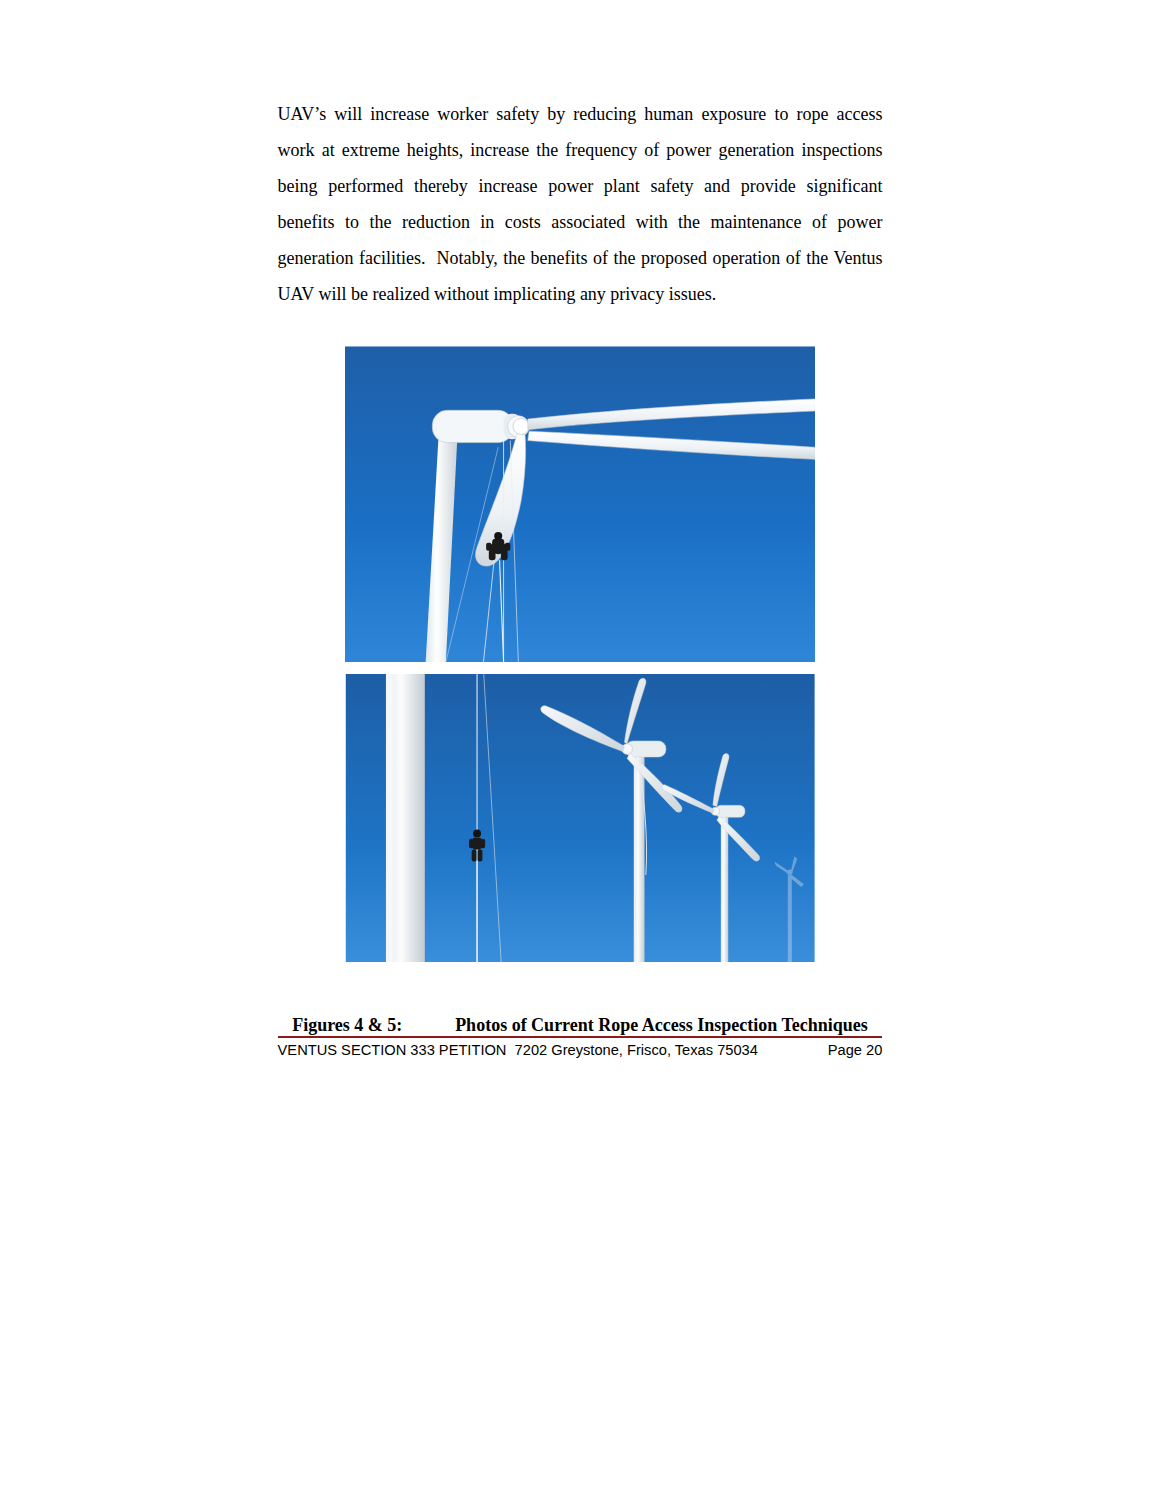UAV’s will increase worker safety by reducing human exposure to rope access work at extreme heights, increase the frequency of power generation inspections being performed thereby increase power plant safety and provide significant benefits to the reduction in costs associated with the maintenance of power generation facilities. Notably, the benefits of the proposed operation of the Ventus UAV will be realized without implicating any privacy issues.
Figures 4 & 5: Photos of Current Rope Access Inspection Techniques
VENTUS SECTION 333 PETITION 7202 Greystone, Frisco, Texas 75034 Page 20